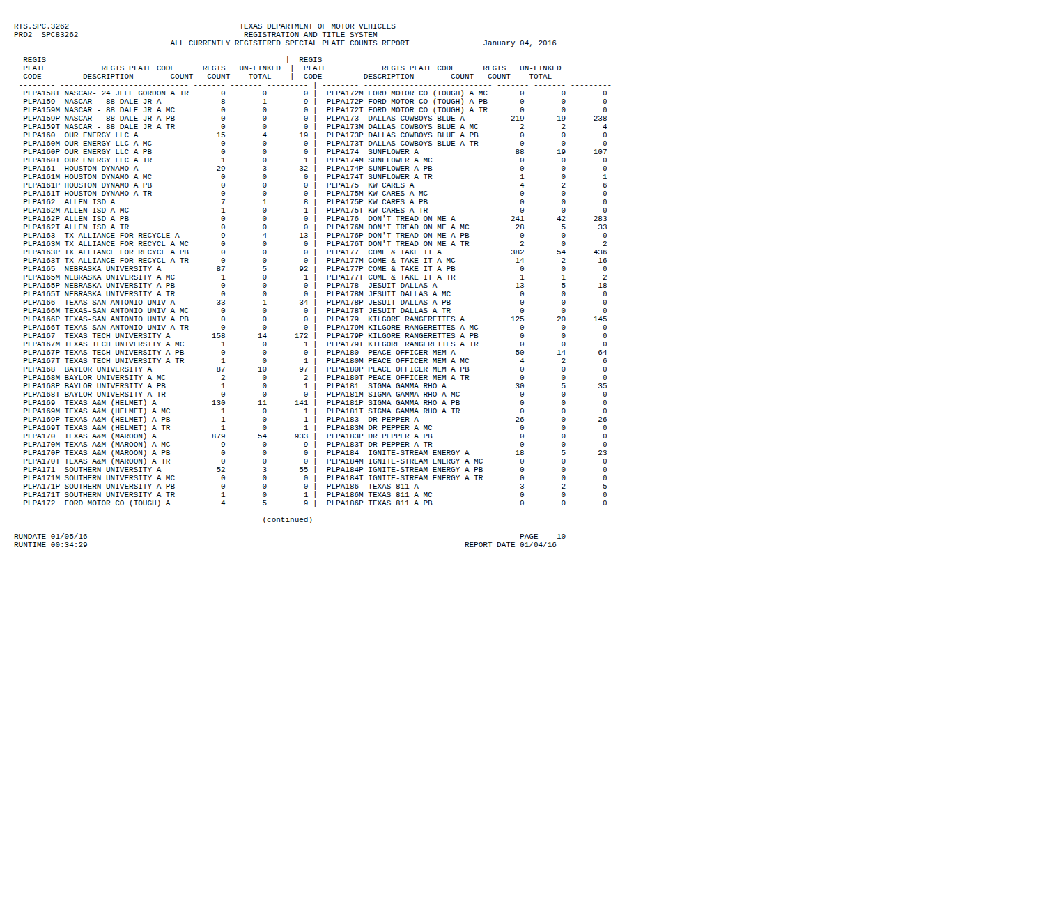RTS.SPC.3262 TEXAS DEPARTMENT OF MOTOR VEHICLES PRD2 SPC83262 REGISTRATION AND TITLE SYSTEM ALL CURRENTLY REGISTERED SPECIAL PLATE COUNTS REPORT January 04, 2016 ----------------------------------------------------------------------------------------------------------------------- REGIS | REGIS PLATE REGIS PLATE CODE REGIS UN-LINKED | PLATE REGIS PLATE CODE REGIS UN-LINKED CODE DESCRIPTION COUNT COUNT TOTAL | CODE DESCRIPTION COUNT COUNT TOTAL -------- ---------------------------- ------- ------- --------- | -------- ---------------------------- ------- ------- --------- PLPA158T NASCAR- 24 JEFF GORDON A TR 0 0 0 | PLPA172M FORD MOTOR CO (TOUGH) A MC 0 0 0 PLPA159 NASCAR - 88 DALE JR A 8 1 9 | PLPA172P FORD MOTOR CO (TOUGH) A PB 0 0 0 PLPA159M NASCAR - 88 DALE JR A MC 0 0 0 | PLPA172T FORD MOTOR CO (TOUGH) A TR 0 0 0 PLPA159P NASCAR - 88 DALE JR A PB 0 0 0 | PLPA173 DALLAS COWBOYS BLUE A 219 19 238 PLPA159T NASCAR - 88 DALE JR A TR 0 0 0 | PLPA173M DALLAS COWBOYS BLUE A MC 2 2 4 PLPA160 OUR ENERGY LLC A 15 4 19 | PLPA173P DALLAS COWBOYS BLUE A PB 0 0 0 PLPA160M OUR ENERGY LLC A MC 0 0 0 | PLPA173T DALLAS COWBOYS BLUE A TR 0 0 0 PLPA160P OUR ENERGY LLC A PB 0 0 0 | PLPA174 SUNFLOWER A 88 19 107 PLPA160T OUR ENERGY LLC A TR 1 0 1 | PLPA174M SUNFLOWER A MC 0 0 0 PLPA161 HOUSTON DYNAMO A 29 3 32 | PLPA174P SUNFLOWER A PB 0 0 0 PLPA161M HOUSTON DYNAMO A MC 0 0 0 | PLPA174T SUNFLOWER A TR 1 0 1 PLPA161P HOUSTON DYNAMO A PB 0 0 0 | PLPA175 KW CARES A 4 2 6 PLPA161T HOUSTON DYNAMO A TR 0 0 0 | PLPA175M KW CARES A MC 0 0 0 PLPA162 ALLEN ISD A 7 1 8 | PLPA175P KW CARES A PB 0 0 0 PLPA162M ALLEN ISD A MC 1 0 1 | PLPA175T KW CARES A TR 0 0 0 PLPA162P ALLEN ISD A PB 0 0 0 | PLPA176 DON'T TREAD ON ME A 241 42 283 PLPA162T ALLEN ISD A TR 0 0 0 | PLPA176M DON'T TREAD ON ME A MC 28 5 33 PLPA163 TX ALLIANCE FOR RECYCLE A 9 4 13 | PLPA176P DON'T TREAD ON ME A PB 0 0 0 PLPA163M TX ALLIANCE FOR RECYCL A MC 0 0 0 | PLPA176T DON'T TREAD ON ME A TR 2 0 2 PLPA163P TX ALLIANCE FOR RECYCL A PB 0 0 0 | PLPA177 COME & TAKE IT A 382 54 436 PLPA163T TX ALLIANCE FOR RECYCL A TR 0 0 0 | PLPA177M COME & TAKE IT A MC 14 2 16 PLPA165 NEBRASKA UNIVERSITY A 87 5 92 | PLPA177P COME & TAKE IT A PB 0 0 0 PLPA165M NEBRASKA UNIVERSITY A MC 1 0 1 | PLPA177T COME & TAKE IT A TR 1 1 2 PLPA165P NEBRASKA UNIVERSITY A PB 0 0 0 | PLPA178 JESUIT DALLAS A 13 5 18 PLPA165T NEBRASKA UNIVERSITY A TR 0 0 0 | PLPA178M JESUIT DALLAS A MC 0 0 0 PLPA166 TEXAS-SAN ANTONIO UNIV A 33 1 34 | PLPA178P JESUIT DALLAS A PB 0 0 0 PLPA166M TEXAS-SAN ANTONIO UNIV A MC 0 0 0 | PLPA178T JESUIT DALLAS A TR 0 0 0 PLPA166P TEXAS-SAN ANTONIO UNIV A PB 0 0 0 | PLPA179 KILGORE RANGERETTES A 125 20 145 PLPA166T TEXAS-SAN ANTONIO UNIV A TR 0 0 0 | PLPA179M KILGORE RANGERETTES A MC 0 0 0 PLPA167 TEXAS TECH UNIVERSITY A 158 14 172 | PLPA179P KILGORE RANGERETTES A PB 0 0 0 PLPA167M TEXAS TECH UNIVERSITY A MC 1 0 1 | PLPA179T KILGORE RANGERETTES A TR 0 0 0 PLPA167P TEXAS TECH UNIVERSITY A PB 0 0 0 | PLPA180 PEACE OFFICER MEM A 50 14 64 PLPA167T TEXAS TECH UNIVERSITY A TR 1 0 1 | PLPA180M PEACE OFFICER MEM A MC 4 2 6 PLPA168 BAYLOR UNIVERSITY A 87 10 97 | PLPA180P PEACE OFFICER MEM A PB 0 0 0 PLPA168M BAYLOR UNIVERSITY A MC 2 0 2 | PLPA180T PEACE OFFICER MEM A TR 0 0 0 PLPA168P BAYLOR UNIVERSITY A PB 1 0 1 | PLPA181 SIGMA GAMMA RHO A 30 5 35 PLPA168T BAYLOR UNIVERSITY A TR 0 0 0 | PLPA181M SIGMA GAMMA RHO A MC 0 0 0 PLPA169 TEXAS A&M (HELMET) A 130 11 141 | PLPA181P SIGMA GAMMA RHO A PB 0 0 0 PLPA169M TEXAS A&M (HELMET) A MC 1 0 1 | PLPA181T SIGMA GAMMA RHO A TR 0 0 0 PLPA169P TEXAS A&M (HELMET) A PB 1 0 1 | PLPA183 DR PEPPER A 26 0 26 PLPA169T TEXAS A&M (HELMET) A TR 1 0 1 | PLPA183M DR PEPPER A MC 0 0 0 PLPA170 TEXAS A&M (MAROON) A 879 54 933 | PLPA183P DR PEPPER A PB 0 0 0 PLPA170M TEXAS A&M (MAROON) A MC 9 0 9 | PLPA183T DR PEPPER A TR 0 0 0 PLPA170P TEXAS A&M (MAROON) A PB 0 0 0 | PLPA184 IGNITE-STREAM ENERGY A 18 5 23 PLPA170T TEXAS A&M (MAROON) A TR 0 0 0 | PLPA184M IGNITE-STREAM ENERGY A MC 0 0 0 PLPA171 SOUTHERN UNIVERSITY A 52 3 55 | PLPA184P IGNITE-STREAM ENERGY A PB 0 0 0 PLPA171M SOUTHERN UNIVERSITY A MC 0 0 0 | PLPA184T IGNITE-STREAM ENERGY A TR 0 0 0 PLPA171P SOUTHERN UNIVERSITY A PB 0 0 0 | PLPA186 TEXAS 811 A 3 2 5 PLPA171T SOUTHERN UNIVERSITY A TR 1 0 1 | PLPA186M TEXAS 811 A MC 0 0 0 PLPA172 FORD MOTOR CO (TOUGH) A 4 5 9 | PLPA186P TEXAS 811 A PB 0 0 0 (continued) RUNDATE 01/05/16 PAGE 10 RUNTIME 00:34:29 REPORT DATE 01/04/16